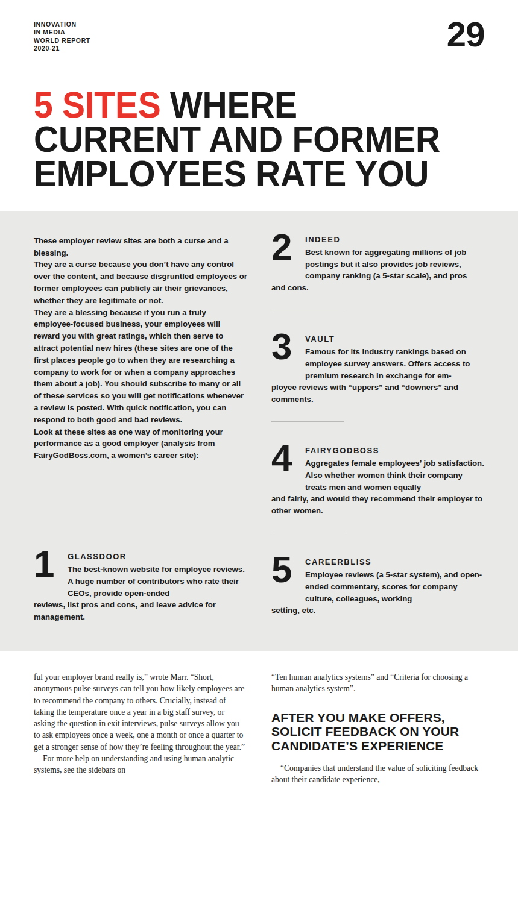Innovation
in Media
World Report
2020-21
29
5 Sites Where Current and Former Employees Rate You
These employer review sites are both a curse and a blessing.
They are a curse because you don’t have any control over the content, and because disgruntled employees or former employees can publicly air their grievances, whether they are legitimate or not.
They are a blessing because if you run a truly employee-focused business, your employees will reward you with great ratings, which then serve to attract potential new hires (these sites are one of the first places people go to when they are researching a company to work for or when a company approaches them about a job). You should subscribe to many or all of these services so you will get notifications whenever a review is posted. With quick notification, you can respond to both good and bad reviews.
Look at these sites as one way of monitoring your performance as a good employer (analysis from FairyGodBoss.com, a women’s career site):
1
Glassdoor
The best-known website for employee reviews. A huge number of contributors who rate their CEOs, provide open-ended
reviews, list pros and cons, and leave advice for management.
2
Indeed
Best known for aggregating millions of job postings but it also provides job reviews, company ranking (a 5-star scale), and pros
and cons.
3
Vault
Famous for its industry rankings based on employee survey answers. Offers access to premium research in exchange for em-
ployee reviews with “uppers” and “downers” and comments.
4
Fairygodboss
Aggregates female employees’ job satisfaction. Also whether women think their company treats men and women equally
and fairly, and would they recommend their employer to other women.
5
Careerbliss
Employee reviews (a 5-star system), and open-ended commentary, scores for company culture, colleagues, working
setting, etc.
ful your employer brand really is,” wrote Marr. “Short, anonymous pulse surveys can tell you how likely employees are to recommend the company to others. Crucially, instead of taking the temperature once a year in a big staff survey, or asking the question in exit interviews, pulse surveys allow you to ask employees once a week, one a month or once a quarter to get a stronger sense of how they’re feeling throughout the year.”
For more help on understanding and using human analytic systems, see the sidebars on
“Ten human analytics systems” and “Criteria for choosing a human analytics system”.
After you make offers, solicit feedback on your candidate’s experience
“Companies that understand the value of soliciting feedback about their candidate experience,